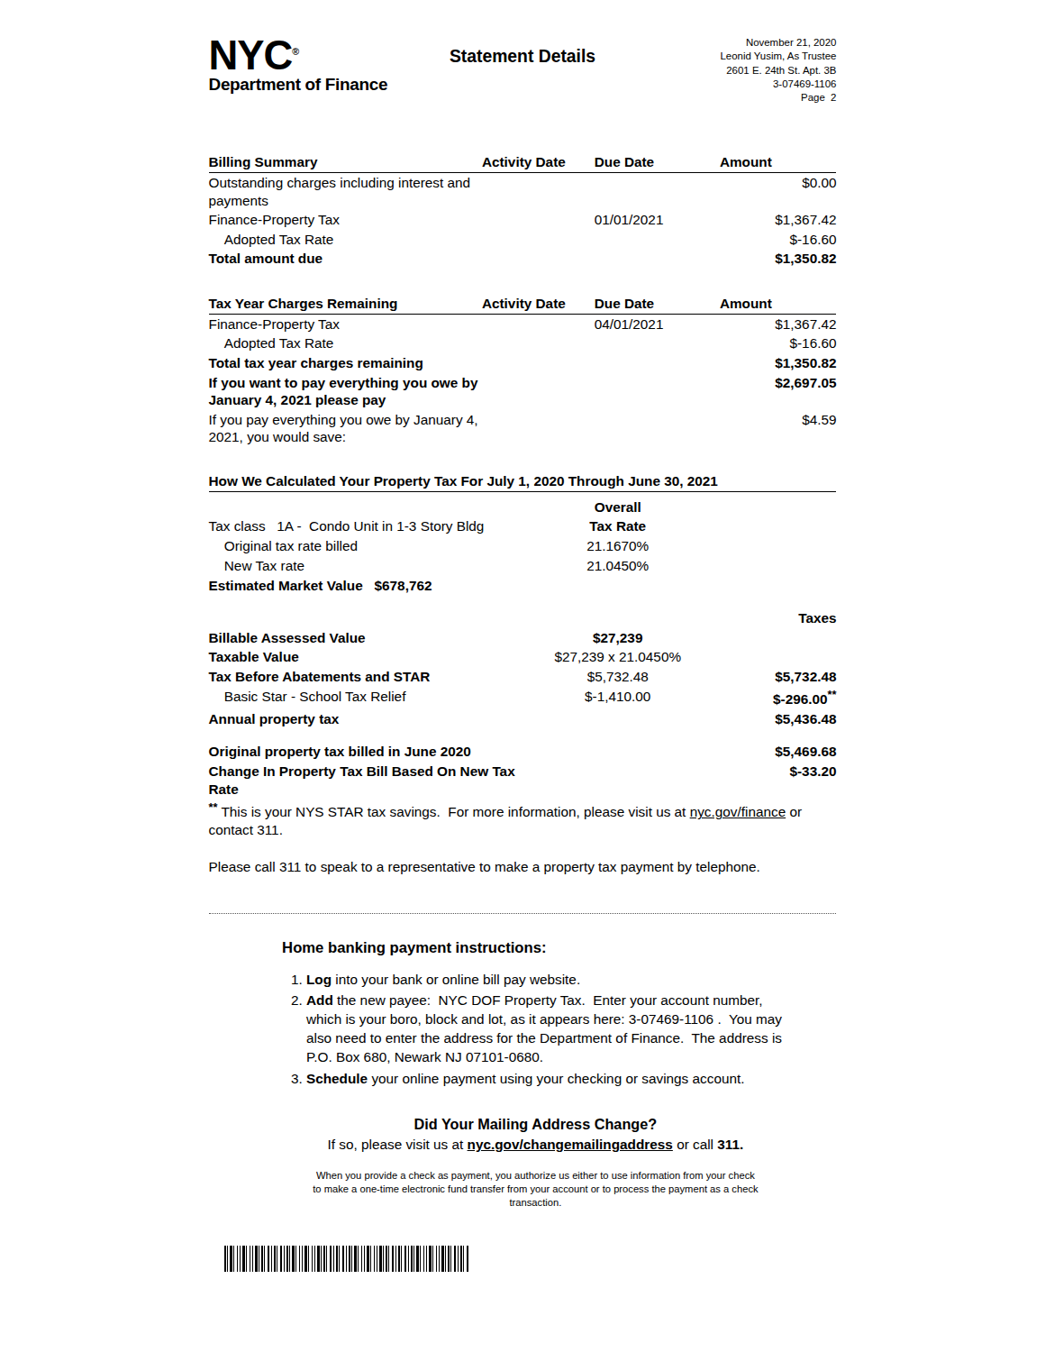NYC®
Department of Finance
Statement Details
November 21, 2020
Leonid Yusim, As Trustee
2601 E. 24th St. Apt. 3B
3-07469-1106
Page 2
| Billing Summary | Activity Date | Due Date | Amount |
| --- | --- | --- | --- |
| Outstanding charges including interest and payments | | | $0.00 |
| Finance-Property Tax | | 01/01/2021 | $1,367.42 |
| Adopted Tax Rate | | | $-16.60 |
| Total amount due | | | $1,350.82 |
| Tax Year Charges Remaining | Activity Date | Due Date | Amount |
| --- | --- | --- | --- |
| Finance-Property Tax | | 04/01/2021 | $1,367.42 |
| Adopted Tax Rate | | | $-16.60 |
| Total tax year charges remaining | | | $1,350.82 |
| If you want to pay everything you owe by January 4, 2021 please pay | | | $2,697.05 |
| If you pay everything you owe by January 4, 2021, you would save: | | | $4.59 |
How We Calculated Your Property Tax For July 1, 2020 Through June 30, 2021
| | Overall | |
| Tax class 1A - Condo Unit in 1-3 Story Bldg | Tax Rate | |
| Original tax rate billed | 21.1670% | |
| New Tax rate | 21.0450% | |
| Estimated Market Value $678,762 | | |
| | | Taxes |
| Billable Assessed Value | $27,239 | |
| Taxable Value | $27,239 x 21.0450% | |
| Tax Before Abatements and STAR | $5,732.48 | $5,732.48 |
| Basic Star - School Tax Relief | $-1,410.00 | $-296.00 ** |
| Annual property tax | | $5,436.48 |
| Original property tax billed in June 2020 | | $5,469.68 |
| Change In Property Tax Bill Based On New Tax Rate | | $-33.20 |
** This is your NYS STAR tax savings. For more information, please visit us at nyc.gov/finance or contact 311.
Please call 311 to speak to a representative to make a property tax payment by telephone.
Home banking payment instructions:
Log into your bank or online bill pay website.
Add the new payee: NYC DOF Property Tax. Enter your account number, which is your boro, block and lot, as it appears here: 3-07469-1106 . You may also need to enter the address for the Department of Finance. The address is P.O. Box 680, Newark NJ 07101-0680.
Schedule your online payment using your checking or savings account.
Did Your Mailing Address Change?
If so, please visit us at nyc.gov/changemailingaddress or call 311.
When you provide a check as payment, you authorize us either to use information from your check to make a one-time electronic fund transfer from your account or to process the payment as a check transaction.